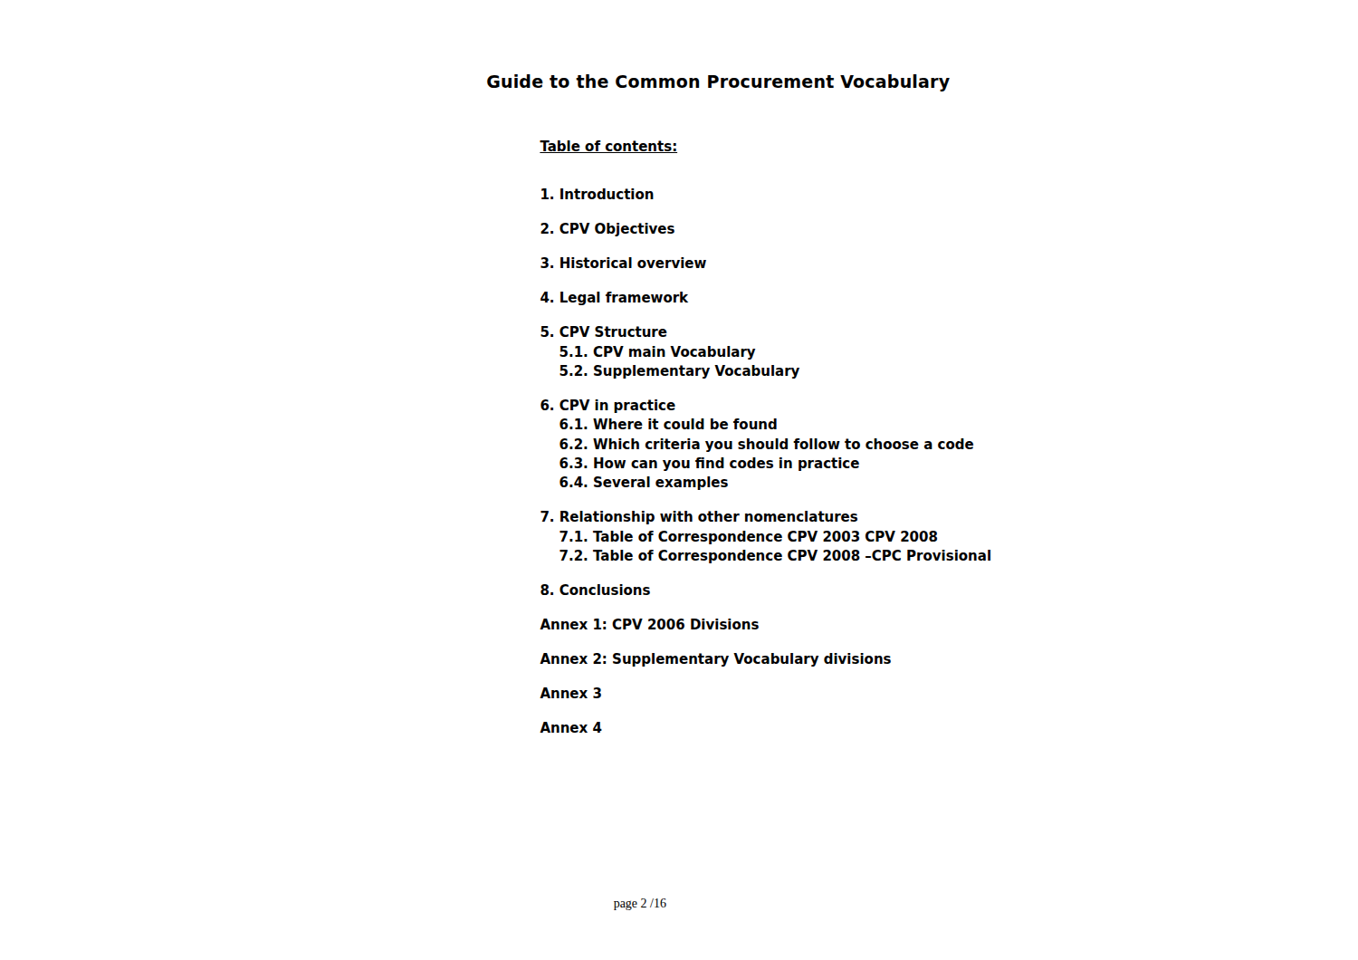Guide to the Common Procurement Vocabulary
Table of contents:
1. Introduction
2. CPV Objectives
3. Historical overview
4. Legal framework
5. CPV Structure
5.1. CPV main Vocabulary
5.2. Supplementary Vocabulary
6. CPV in practice
6.1. Where it could be found
6.2. Which criteria you should follow to choose a code
6.3. How can you find codes in practice
6.4. Several examples
7. Relationship with other nomenclatures
7.1. Table of Correspondence CPV 2003 CPV 2008
7.2. Table of Correspondence CPV 2008 –CPC Provisional
8. Conclusions
Annex 1: CPV 2006 Divisions
Annex 2: Supplementary Vocabulary divisions
Annex 3
Annex 4
page 2 /16